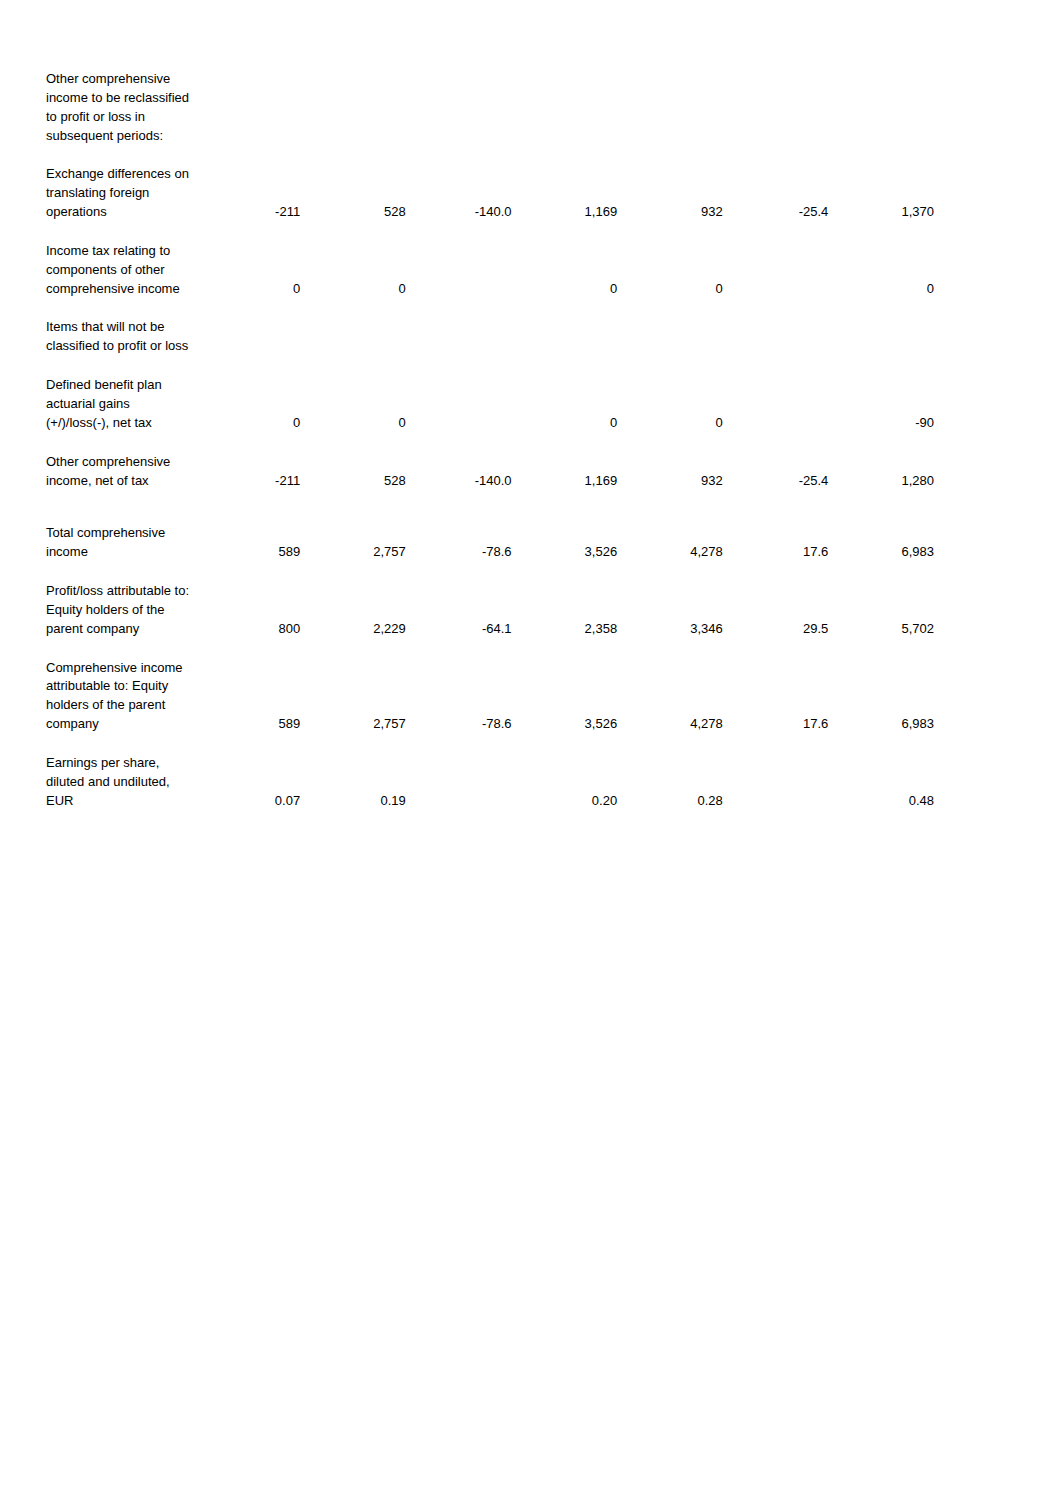| Other comprehensive income to be reclassified to profit or loss in subsequent periods: | | | | | | | |
| Exchange differences on translating foreign operations | -211 | 528 | -140.0 | 1,169 | 932 | -25.4 | 1,370 |
| Income tax relating to components of other comprehensive income | 0 | 0 | | 0 | 0 | | 0 |
| Items that will not be classified to profit or loss | | | | | | | |
| Defined benefit plan actuarial gains (+/)/loss(-), net tax | 0 | 0 | | 0 | 0 | | -90 |
| Other comprehensive income, net of tax | -211 | 528 | -140.0 | 1,169 | 932 | -25.4 | 1,280 |
| Total comprehensive income | 589 | 2,757 | -78.6 | 3,526 | 4,278 | 17.6 | 6,983 |
| Profit/loss attributable to: Equity holders of the parent company | 800 | 2,229 | -64.1 | 2,358 | 3,346 | 29.5 | 5,702 |
| Comprehensive income attributable to: Equity holders of the parent company | 589 | 2,757 | -78.6 | 3,526 | 4,278 | 17.6 | 6,983 |
| Earnings per share, diluted and undiluted, EUR | 0.07 | 0.19 | | 0.20 | 0.28 | | 0.48 |